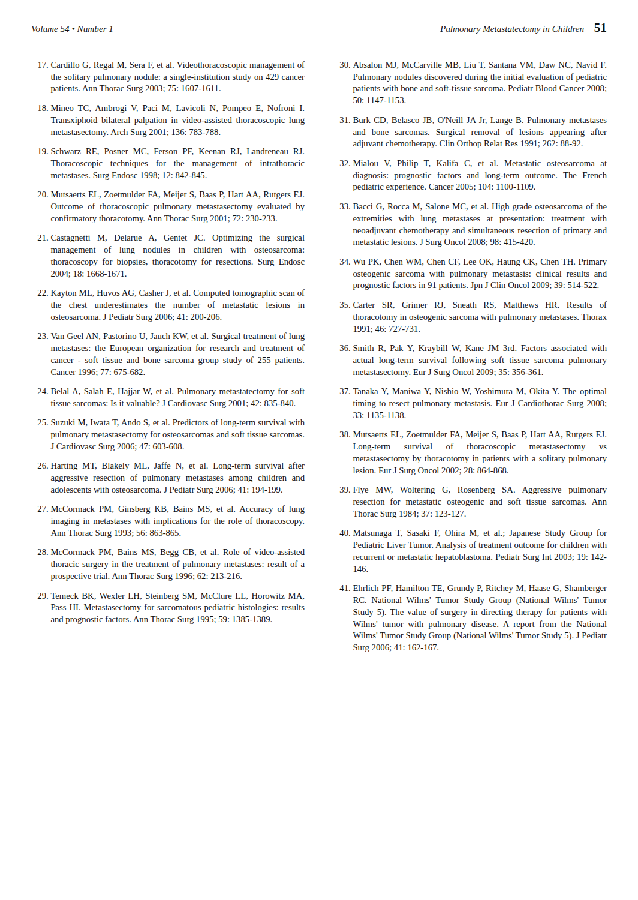Volume 54 • Number 1
Pulmonary Metastatectomy in Children 51
Cardillo G, Regal M, Sera F, et al. Videothoracoscopic management of the solitary pulmonary nodule: a single-institution study on 429 cancer patients. Ann Thorac Surg 2003; 75: 1607-1611.
Mineo TC, Ambrogi V, Paci M, Lavicoli N, Pompeo E, Nofroni I. Transxiphoid bilateral palpation in video-assisted thoracoscopic lung metastasectomy. Arch Surg 2001; 136: 783-788.
Schwarz RE, Posner MC, Ferson PF, Keenan RJ, Landreneau RJ. Thoracoscopic techniques for the management of intrathoracic metastases. Surg Endosc 1998; 12: 842-845.
Mutsaerts EL, Zoetmulder FA, Meijer S, Baas P, Hart AA, Rutgers EJ. Outcome of thoracoscopic pulmonary metastasectomy evaluated by confirmatory thoracotomy. Ann Thorac Surg 2001; 72: 230-233.
Castagnetti M, Delarue A, Gentet JC. Optimizing the surgical management of lung nodules in children with osteosarcoma: thoracoscopy for biopsies, thoracotomy for resections. Surg Endosc 2004; 18: 1668-1671.
Kayton ML, Huvos AG, Casher J, et al. Computed tomographic scan of the chest underestimates the number of metastatic lesions in osteosarcoma. J Pediatr Surg 2006; 41: 200-206.
Van Geel AN, Pastorino U, Jauch KW, et al. Surgical treatment of lung metastases: the European organization for research and treatment of cancer - soft tissue and bone sarcoma group study of 255 patients. Cancer 1996; 77: 675-682.
Belal A, Salah E, Hajjar W, et al. Pulmonary metastatectomy for soft tissue sarcomas: Is it valuable? J Cardiovasc Surg 2001; 42: 835-840.
Suzuki M, Iwata T, Ando S, et al. Predictors of long-term survival with pulmonary metastasectomy for osteosarcomas and soft tissue sarcomas. J Cardiovasc Surg 2006; 47: 603-608.
Harting MT, Blakely ML, Jaffe N, et al. Long-term survival after aggressive resection of pulmonary metastases among children and adolescents with osteosarcoma. J Pediatr Surg 2006; 41: 194-199.
McCormack PM, Ginsberg KB, Bains MS, et al. Accuracy of lung imaging in metastases with implications for the role of thoracoscopy. Ann Thorac Surg 1993; 56: 863-865.
McCormack PM, Bains MS, Begg CB, et al. Role of video-assisted thoracic surgery in the treatment of pulmonary metastases: result of a prospective trial. Ann Thorac Surg 1996; 62: 213-216.
Temeck BK, Wexler LH, Steinberg SM, McClure LL, Horowitz MA, Pass HI. Metastasectomy for sarcomatous pediatric histologies: results and prognostic factors. Ann Thorac Surg 1995; 59: 1385-1389.
Absalon MJ, McCarville MB, Liu T, Santana VM, Daw NC, Navid F. Pulmonary nodules discovered during the initial evaluation of pediatric patients with bone and soft-tissue sarcoma. Pediatr Blood Cancer 2008; 50: 1147-1153.
Burk CD, Belasco JB, O'Neill JA Jr, Lange B. Pulmonary metastases and bone sarcomas. Surgical removal of lesions appearing after adjuvant chemotherapy. Clin Orthop Relat Res 1991; 262: 88-92.
Mialou V, Philip T, Kalifa C, et al. Metastatic osteosarcoma at diagnosis: prognostic factors and long-term outcome. The French pediatric experience. Cancer 2005; 104: 1100-1109.
Bacci G, Rocca M, Salone MC, et al. High grade osteosarcoma of the extremities with lung metastases at presentation: treatment with neoadjuvant chemotherapy and simultaneous resection of primary and metastatic lesions. J Surg Oncol 2008; 98: 415-420.
Wu PK, Chen WM, Chen CF, Lee OK, Haung CK, Chen TH. Primary osteogenic sarcoma with pulmonary metastasis: clinical results and prognostic factors in 91 patients. Jpn J Clin Oncol 2009; 39: 514-522.
Carter SR, Grimer RJ, Sneath RS, Matthews HR. Results of thoracotomy in osteogenic sarcoma with pulmonary metastases. Thorax 1991; 46: 727-731.
Smith R, Pak Y, Kraybill W, Kane JM 3rd. Factors associated with actual long-term survival following soft tissue sarcoma pulmonary metastasectomy. Eur J Surg Oncol 2009; 35: 356-361.
Tanaka Y, Maniwa Y, Nishio W, Yoshimura M, Okita Y. The optimal timing to resect pulmonary metastasis. Eur J Cardiothorac Surg 2008; 33: 1135-1138.
Mutsaerts EL, Zoetmulder FA, Meijer S, Baas P, Hart AA, Rutgers EJ. Long-term survival of thoracoscopic metastasectomy vs metastasectomy by thoracotomy in patients with a solitary pulmonary lesion. Eur J Surg Oncol 2002; 28: 864-868.
Flye MW, Woltering G, Rosenberg SA. Aggressive pulmonary resection for metastatic osteogenic and soft tissue sarcomas. Ann Thorac Surg 1984; 37: 123-127.
Matsunaga T, Sasaki F, Ohira M, et al.; Japanese Study Group for Pediatric Liver Tumor. Analysis of treatment outcome for children with recurrent or metastatic hepatoblastoma. Pediatr Surg Int 2003; 19: 142-146.
Ehrlich PF, Hamilton TE, Grundy P, Ritchey M, Haase G, Shamberger RC. National Wilms' Tumor Study Group (National Wilms' Tumor Study 5). The value of surgery in directing therapy for patients with Wilms' tumor with pulmonary disease. A report from the National Wilms' Tumor Study Group (National Wilms' Tumor Study 5). J Pediatr Surg 2006; 41: 162-167.